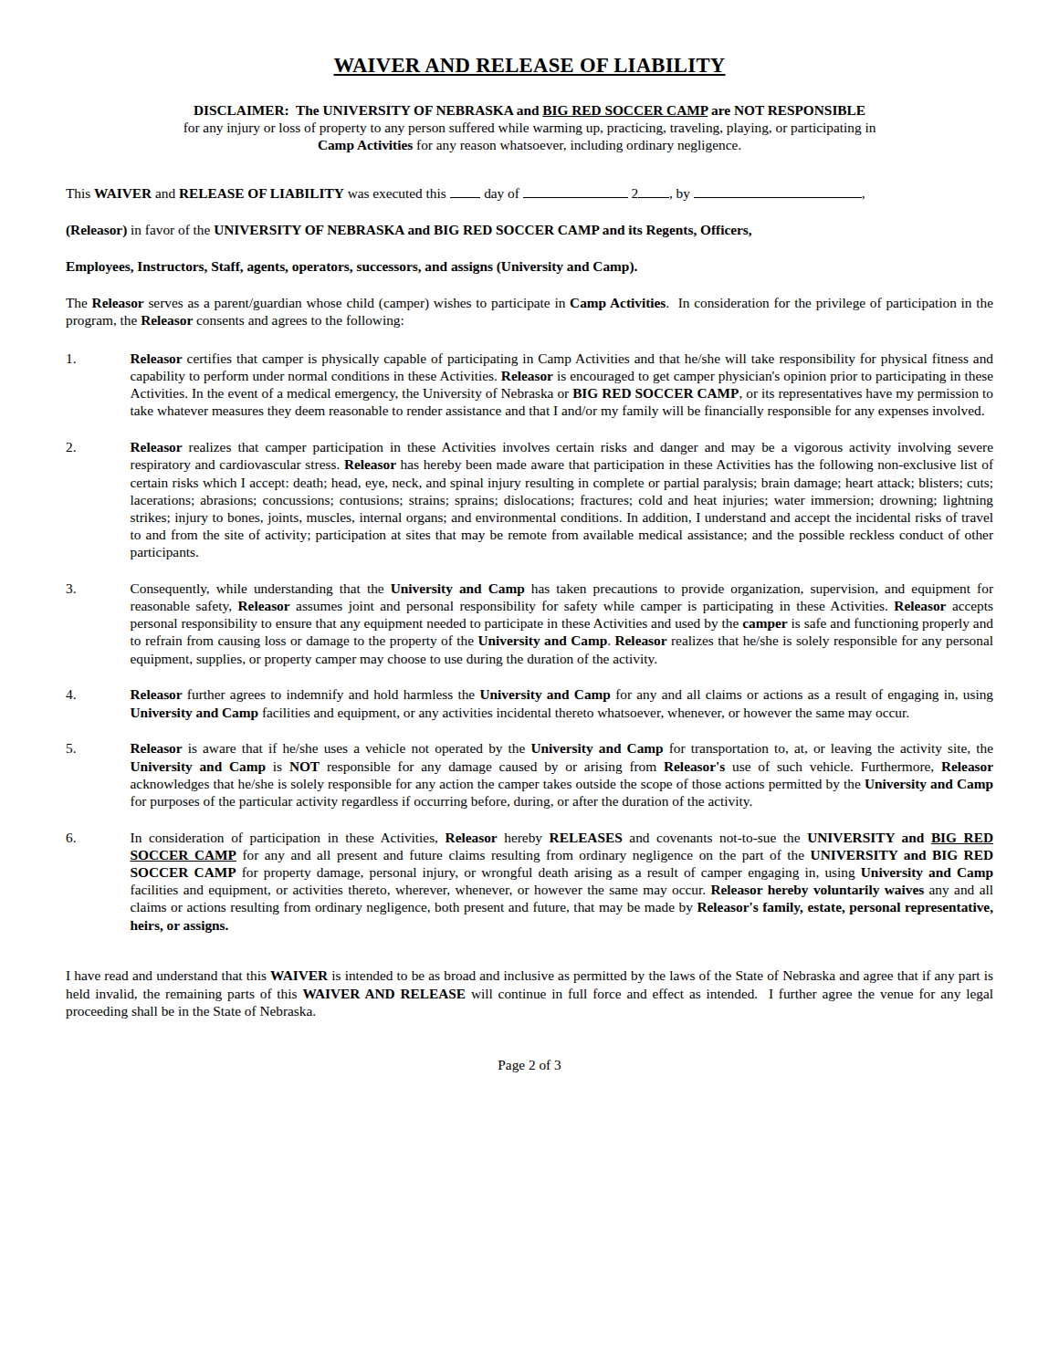WAIVER AND RELEASE OF LIABILITY
DISCLAIMER: The UNIVERSITY OF NEBRASKA and BIG RED SOCCER CAMP are NOT RESPONSIBLE
for any injury or loss of property to any person suffered while warming up, practicing, traveling, playing, or participating in
Camp Activities for any reason whatsoever, including ordinary negligence.
This WAIVER and RELEASE OF LIABILITY was executed this day of 2 , by ,
(Releasor) in favor of the UNIVERSITY OF NEBRASKA and BIG RED SOCCER CAMP and its Regents, Officers,
Employees, Instructors, Staff, agents, operators, successors, and assigns (University and Camp).
The Releasor serves as a parent/guardian whose child (camper) wishes to participate in Camp Activities. In consideration for the privilege of participation in the program, the Releasor consents and agrees to the following:
Releasor certifies that camper is physically capable of participating in Camp Activities and that he/she will take responsibility for physical fitness and capability to perform under normal conditions in these Activities. Releasor is encouraged to get camper physician's opinion prior to participating in these Activities. In the event of a medical emergency, the University of Nebraska or BIG RED SOCCER CAMP, or its representatives have my permission to take whatever measures they deem reasonable to render assistance and that I and/or my family will be financially responsible for any expenses involved.
Releasor realizes that camper participation in these Activities involves certain risks and danger and may be a vigorous activity involving severe respiratory and cardiovascular stress. Releasor has hereby been made aware that participation in these Activities has the following non-exclusive list of certain risks which I accept: death; head, eye, neck, and spinal injury resulting in complete or partial paralysis; brain damage; heart attack; blisters; cuts; lacerations; abrasions; concussions; contusions; strains; sprains; dislocations; fractures; cold and heat injuries; water immersion; drowning; lightning strikes; injury to bones, joints, muscles, internal organs; and environmental conditions. In addition, I understand and accept the incidental risks of travel to and from the site of activity; participation at sites that may be remote from available medical assistance; and the possible reckless conduct of other participants.
Consequently, while understanding that the University and Camp has taken precautions to provide organization, supervision, and equipment for reasonable safety, Releasor assumes joint and personal responsibility for safety while camper is participating in these Activities. Releasor accepts personal responsibility to ensure that any equipment needed to participate in these Activities and used by the camper is safe and functioning properly and to refrain from causing loss or damage to the property of the University and Camp. Releasor realizes that he/she is solely responsible for any personal equipment, supplies, or property camper may choose to use during the duration of the activity.
Releasor further agrees to indemnify and hold harmless the University and Camp for any and all claims or actions as a result of engaging in, using University and Camp facilities and equipment, or any activities incidental thereto whatsoever, whenever, or however the same may occur.
Releasor is aware that if he/she uses a vehicle not operated by the University and Camp for transportation to, at, or leaving the activity site, the University and Camp is NOT responsible for any damage caused by or arising from Releasor's use of such vehicle. Furthermore, Releasor acknowledges that he/she is solely responsible for any action the camper takes outside the scope of those actions permitted by the University and Camp for purposes of the particular activity regardless if occurring before, during, or after the duration of the activity.
In consideration of participation in these Activities, Releasor hereby RELEASES and covenants not-to-sue the UNIVERSITY and BIG RED SOCCER CAMP for any and all present and future claims resulting from ordinary negligence on the part of the UNIVERSITY and BIG RED SOCCER CAMP for property damage, personal injury, or wrongful death arising as a result of camper engaging in, using University and Camp facilities and equipment, or activities thereto, wherever, whenever, or however the same may occur. Releasor hereby voluntarily waives any and all claims or actions resulting from ordinary negligence, both present and future, that may be made by Releasor's family, estate, personal representative, heirs, or assigns.
I have read and understand that this WAIVER is intended to be as broad and inclusive as permitted by the laws of the State of Nebraska and agree that if any part is held invalid, the remaining parts of this WAIVER AND RELEASE will continue in full force and effect as intended. I further agree the venue for any legal proceeding shall be in the State of Nebraska.
Page 2 of 3